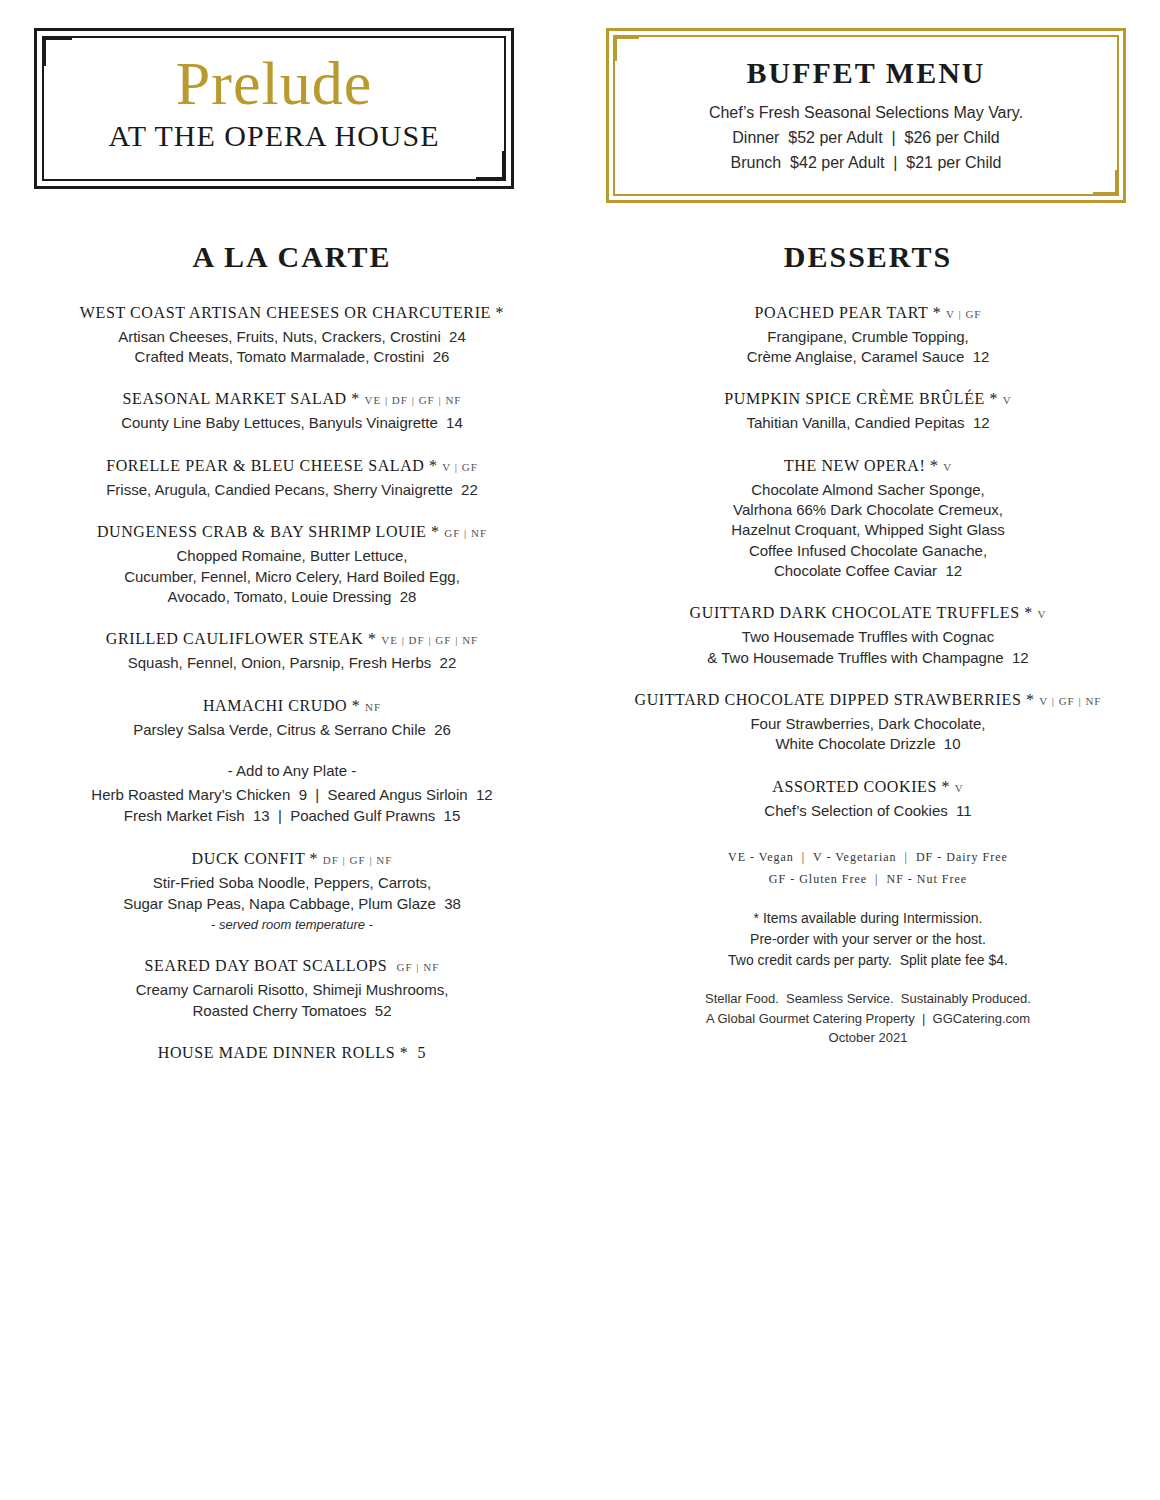Prelude
at the Opera House
Buffet Menu
Chef’s Fresh Seasonal Selections May Vary.
Dinner $52 per Adult | $26 per Child
Brunch $42 per Adult | $21 per Child
A La Carte
West Coast Artisan Cheeses or Charcuterie *
Artisan Cheeses, Fruits, Nuts, Crackers, Crostini 24
Crafted Meats, Tomato Marmalade, Crostini 26
Seasonal Market Salad * VE | DF | GF | NF
County Line Baby Lettuces, Banyuls Vinaigrette 14
Forelle Pear & Bleu Cheese Salad * V | GF
Frisse, Arugula, Candied Pecans, Sherry Vinaigrette 22
Dungeness Crab & Bay Shrimp Louie * GF | NF
Chopped Romaine, Butter Lettuce,
Cucumber, Fennel, Micro Celery, Hard Boiled Egg,
Avocado, Tomato, Louie Dressing 28
Grilled Cauliflower Steak * VE | DF | GF | NF
Squash, Fennel, Onion, Parsnip, Fresh Herbs 22
Hamachi Crudo * NF
Parsley Salsa Verde, Citrus & Serrano Chile 26
- Add to Any Plate - Herb Roasted Mary’s Chicken 9 | Seared Angus Sirloin 12
Fresh Market Fish 13 | Poached Gulf Prawns 15
Duck Confit * DF | GF | NF
Stir-Fried Soba Noodle, Peppers, Carrots,
Sugar Snap Peas, Napa Cabbage, Plum Glaze 38
- served room temperature -
Seared Day Boat Scallops GF | NF
Creamy Carnaroli Risotto, Shimeji Mushrooms,
Roasted Cherry Tomatoes 52
House Made Dinner Rolls * 5
Desserts
Poached Pear Tart * V | GF
Frangipane, Crumble Topping,
Crème Anglaise, Caramel Sauce 12
Pumpkin Spice Crème Brûlée * V
Tahitian Vanilla, Candied Pepitas 12
The New Opera! * V
Chocolate Almond Sacher Sponge,
Valrhona 66% Dark Chocolate Cremeux,
Hazelnut Croquant, Whipped Sight Glass
Coffee Infused Chocolate Ganache,
Chocolate Coffee Caviar 12
Guittard Dark Chocolate Truffles * V
Two Housemade Truffles with Cognac
& Two Housemade Truffles with Champagne 12
Guittard Chocolate Dipped Strawberries * V | GF | NF
Four Strawberries, Dark Chocolate,
White Chocolate Drizzle 10
Assorted Cookies * V
Chef’s Selection of Cookies 11
VE - Vegan | V - Vegetarian | DF - Dairy Free
GF - Gluten Free | NF - Nut Free
* Items available during Intermission.
Pre-order with your server or the host.
Two credit cards per party. Split plate fee $4.
Stellar Food. Seamless Service. Sustainably Produced.
A Global Gourmet Catering Property | GGCatering.com
October 2021